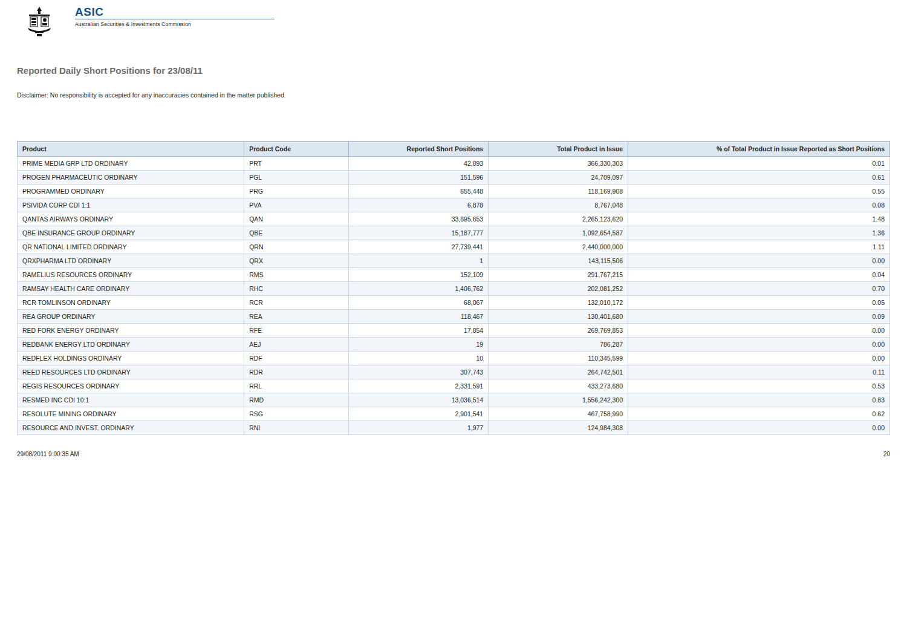ASIC
Australian Securities & Investments Commission
Reported Daily Short Positions for 23/08/11
Disclaimer: No responsibility is accepted for any inaccuracies contained in the matter published.
| Product | Product Code | Reported Short Positions | Total Product in Issue | % of Total Product in Issue Reported as Short Positions |
| --- | --- | --- | --- | --- |
| PRIME MEDIA GRP LTD ORDINARY | PRT | 42,893 | 366,330,303 | 0.01 |
| PROGEN PHARMACEUTIC ORDINARY | PGL | 151,596 | 24,709,097 | 0.61 |
| PROGRAMMED ORDINARY | PRG | 655,448 | 118,169,908 | 0.55 |
| PSIVIDA CORP CDI 1:1 | PVA | 6,878 | 8,767,048 | 0.08 |
| QANTAS AIRWAYS ORDINARY | QAN | 33,695,653 | 2,265,123,620 | 1.48 |
| QBE INSURANCE GROUP ORDINARY | QBE | 15,187,777 | 1,092,654,587 | 1.36 |
| QR NATIONAL LIMITED ORDINARY | QRN | 27,739,441 | 2,440,000,000 | 1.11 |
| QRXPHARMA LTD ORDINARY | QRX | 1 | 143,115,506 | 0.00 |
| RAMELIUS RESOURCES ORDINARY | RMS | 152,109 | 291,767,215 | 0.04 |
| RAMSAY HEALTH CARE ORDINARY | RHC | 1,406,762 | 202,081,252 | 0.70 |
| RCR TOMLINSON ORDINARY | RCR | 68,067 | 132,010,172 | 0.05 |
| REA GROUP ORDINARY | REA | 118,467 | 130,401,680 | 0.09 |
| RED FORK ENERGY ORDINARY | RFE | 17,854 | 269,769,853 | 0.00 |
| REDBANK ENERGY LTD ORDINARY | AEJ | 19 | 786,287 | 0.00 |
| REDFLEX HOLDINGS ORDINARY | RDF | 10 | 110,345,599 | 0.00 |
| REED RESOURCES LTD ORDINARY | RDR | 307,743 | 264,742,501 | 0.11 |
| REGIS RESOURCES ORDINARY | RRL | 2,331,591 | 433,273,680 | 0.53 |
| RESMED INC CDI 10:1 | RMD | 13,036,514 | 1,556,242,300 | 0.83 |
| RESOLUTE MINING ORDINARY | RSG | 2,901,541 | 467,758,990 | 0.62 |
| RESOURCE AND INVEST. ORDINARY | RNI | 1,977 | 124,984,308 | 0.00 |
29/08/2011 9:00:35 AM 20